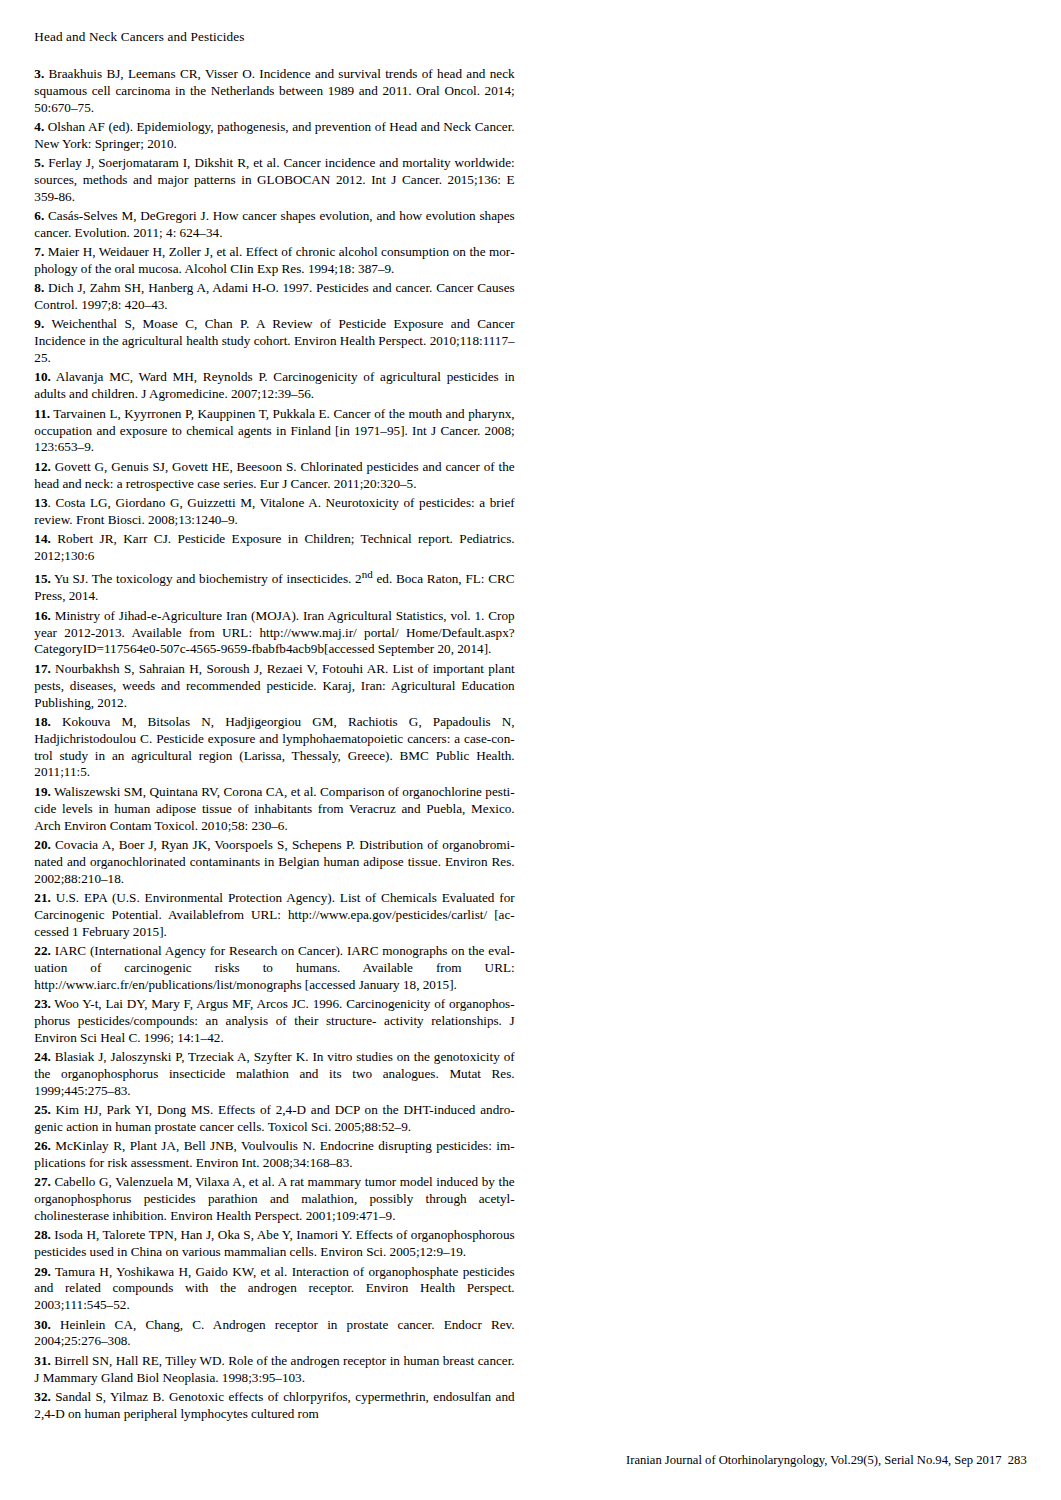Head and Neck Cancers and Pesticides
3. Braakhuis BJ, Leemans CR, Visser O. Incidence and survival trends of head and neck squamous cell carcinoma in the Netherlands between 1989 and 2011. Oral Oncol. 2014; 50:670–75.
4. Olshan AF (ed). Epidemiology, pathogenesis, and prevention of Head and Neck Cancer. New York: Springer; 2010.
5. Ferlay J, Soerjomataram I, Dikshit R, et al. Cancer incidence and mortality worldwide: sources, methods and major patterns in GLOBOCAN 2012. Int J Cancer. 2015;136: E 359-86.
6. Casás-Selves M, DeGregori J. How cancer shapes evolution, and how evolution shapes cancer. Evolution. 2011; 4: 624–34.
7. Maier H, Weidauer H, Zoller J, et al. Effect of chronic alcohol consumption on the morphology of the oral mucosa. Alcohol CIin Exp Res. 1994;18: 387–9.
8. Dich J, Zahm SH, Hanberg A, Adami H-O. 1997. Pesticides and cancer. Cancer Causes Control. 1997;8: 420–43.
9. Weichenthal S, Moase C, Chan P. A Review of Pesticide Exposure and Cancer Incidence in the agricultural health study cohort. Environ Health Perspect. 2010;118:1117–25.
10. Alavanja MC, Ward MH, Reynolds P. Carcinogenicity of agricultural pesticides in adults and children. J Agromedicine. 2007;12:39–56.
11. Tarvainen L, Kyyrronen P, Kauppinen T, Pukkala E. Cancer of the mouth and pharynx, occupation and exposure to chemical agents in Finland [in 1971–95]. Int J Cancer. 2008; 123:653–9.
12. Govett G, Genuis SJ, Govett HE, Beesoon S. Chlorinated pesticides and cancer of the head and neck: a retrospective case series. Eur J Cancer. 2011;20:320–5.
13. Costa LG, Giordano G, Guizzetti M, Vitalone A. Neurotoxicity of pesticides: a brief review. Front Biosci. 2008;13:1240–9.
14. Robert JR, Karr CJ. Pesticide Exposure in Children; Technical report. Pediatrics. 2012;130:6
15. Yu SJ. The toxicology and biochemistry of insecticides. 2nd ed. Boca Raton, FL: CRC Press, 2014.
16. Ministry of Jihad-e-Agriculture Iran (MOJA). Iran Agricultural Statistics, vol. 1. Crop year 2012-2013. Available from URL: http://www.maj.ir/ portal/ Home/Default.aspx?CategoryID=117564e0-507c-4565-9659-fbabfb4acb9b[accessed September 20, 2014].
17. Nourbakhsh S, Sahraian H, Soroush J, Rezaei V, Fotouhi AR. List of important plant pests, diseases, weeds and recommended pesticide. Karaj, Iran: Agricultural Education Publishing, 2012.
18. Kokouva M, Bitsolas N, Hadjigeorgiou GM, Rachiotis G, Papadoulis N, Hadjichristodoulou C. Pesticide exposure and lymphohaematopoietic cancers: a case-control study in an agricultural region (Larissa, Thessaly, Greece). BMC Public Health. 2011;11:5.
19. Waliszewski SM, Quintana RV, Corona CA, et al. Comparison of organochlorine pesticide levels in human adipose tissue of inhabitants from Veracruz and Puebla, Mexico. Arch Environ Contam Toxicol. 2010;58: 230–6.
20. Covacia A, Boer J, Ryan JK, Voorspoels S, Schepens P. Distribution of organobrominated and organochlorinated contaminants in Belgian human adipose tissue. Environ Res. 2002;88:210–18.
21. U.S. EPA (U.S. Environmental Protection Agency). List of Chemicals Evaluated for Carcinogenic Potential. Availablefrom URL: http://www.epa.gov/pesticides/carlist/ [accessed 1 February 2015].
22. IARC (International Agency for Research on Cancer). IARC monographs on the evaluation of carcinogenic risks to humans. Available from URL: http://www.iarc.fr/en/publications/list/monographs [accessed January 18, 2015].
23. Woo Y-t, Lai DY, Mary F, Argus MF, Arcos JC. 1996. Carcinogenicity of organophosphorus pesticides/compounds: an analysis of their structure- activity relationships. J Environ Sci Heal C. 1996; 14:1–42.
24. Blasiak J, Jaloszynski P, Trzeciak A, Szyfter K. In vitro studies on the genotoxicity of the organophosphorus insecticide malathion and its two analogues. Mutat Res. 1999;445:275–83.
25. Kim HJ, Park YI, Dong MS. Effects of 2,4-D and DCP on the DHT-induced androgenic action in human prostate cancer cells. Toxicol Sci. 2005;88:52–9.
26. McKinlay R, Plant JA, Bell JNB, Voulvoulis N. Endocrine disrupting pesticides: implications for risk assessment. Environ Int. 2008;34:168–83.
27. Cabello G, Valenzuela M, Vilaxa A, et al. A rat mammary tumor model induced by the organophosphorus pesticides parathion and malathion, possibly through acetylcholinesterase inhibition. Environ Health Perspect. 2001;109:471–9.
28. Isoda H, Talorete TPN, Han J, Oka S, Abe Y, Inamori Y. Effects of organophosphorous pesticides used in China on various mammalian cells. Environ Sci. 2005;12:9–19.
29. Tamura H, Yoshikawa H, Gaido KW, et al. Interaction of organophosphate pesticides and related compounds with the androgen receptor. Environ Health Perspect. 2003;111:545–52.
30. Heinlein CA, Chang, C. Androgen receptor in prostate cancer. Endocr Rev. 2004;25:276–308.
31. Birrell SN, Hall RE, Tilley WD. Role of the androgen receptor in human breast cancer. J Mammary Gland Biol Neoplasia. 1998;3:95–103.
32. Sandal S, Yilmaz B. Genotoxic effects of chlorpyrifos, cypermethrin, endosulfan and 2,4-D on human peripheral lymphocytes cultured rom
Iranian Journal of Otorhinolaryngology, Vol.29(5), Serial No.94, Sep 2017 283